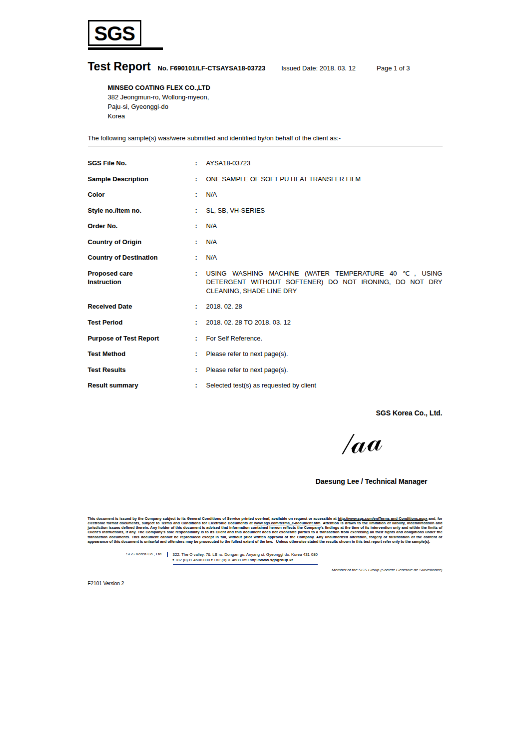SGS
Test Report No. F690101/LF-CTSAYSA18-03723 Issued Date: 2018. 03. 12 Page 1 of 3
MINSEO COATING FLEX CO.,LTD
382 Jeongmun-ro, Wollong-myeon,
Paju-si, Gyeonggi-do
Korea
The following sample(s) was/were submitted and identified by/on behalf of the client as:-
| SGS File No. | : | AYSA18-03723 |
| Sample Description | : | ONE SAMPLE OF SOFT PU HEAT TRANSFER FILM |
| Color | : | N/A |
| Style no./Item no. | : | SL, SB, VH-SERIES |
| Order No. | : | N/A |
| Country of Origin | : | N/A |
| Country of Destination | : | N/A |
| Proposed care Instruction | : | USING WASHING MACHINE (WATER TEMPERATURE 40 ℃, USING DETERGENT WITHOUT SOFTENER) DO NOT IRONING, DO NOT DRY CLEANING, SHADE LINE DRY |
| Received Date | : | 2018. 02. 28 |
| Test Period | : | 2018. 02. 28 TO 2018. 03. 12 |
| Purpose of Test Report | : | For Self Reference. |
| Test Method | : | Please refer to next page(s). |
| Test Results | : | Please refer to next page(s). |
| Result summary | : | Selected test(s) as requested by client |
SGS Korea Co., Ltd.
⁄𝒶𝒶
Daesung Lee / Technical Manager
This document is issued by the Company subject to its General Conditions of Service printed overleaf, available on request or accessible at http://www.sgs.com/en/Terms-and-Conditions.aspx and, for electronic format documents, subject to Terms and Conditions for Electronic Documents at www.sgs.com/terms_e-document.htm. Attention is drawn to the limitation of liability, indemnification and jurisdiction issues defined therein. Any holder of this document is advised that information contained hereon reflects the Company's findings at the time of its intervention only and within the limits of Client's instructions, if any. The Company's sole responsibility is to its Client and this document does not exonerate parties to a transaction from exercising all their rights and obligations under the transaction documents. This document cannot be reproduced except in full, without prior written approval of the Company. Any unauthorized alteration, forgery or falsification of the content or appearance of this document is unlawful and offenders may be prosecuted to the fullest extent of the law. Unless otherwise stated the results shown in this test report refer only to the sample(s).
SGS Korea Co., Ltd.
322, The O valley, 76, LS-ro, Dongan-gu, Anyang-si, Gyeonggi-do, Korea 431-080
t +82 (0)31 4608 000 f +82 (0)31 4608 059 http://www.sgsgroup.kr
Member of the SGS Group (Société Générale de Surveillance)
F2101 Version 2